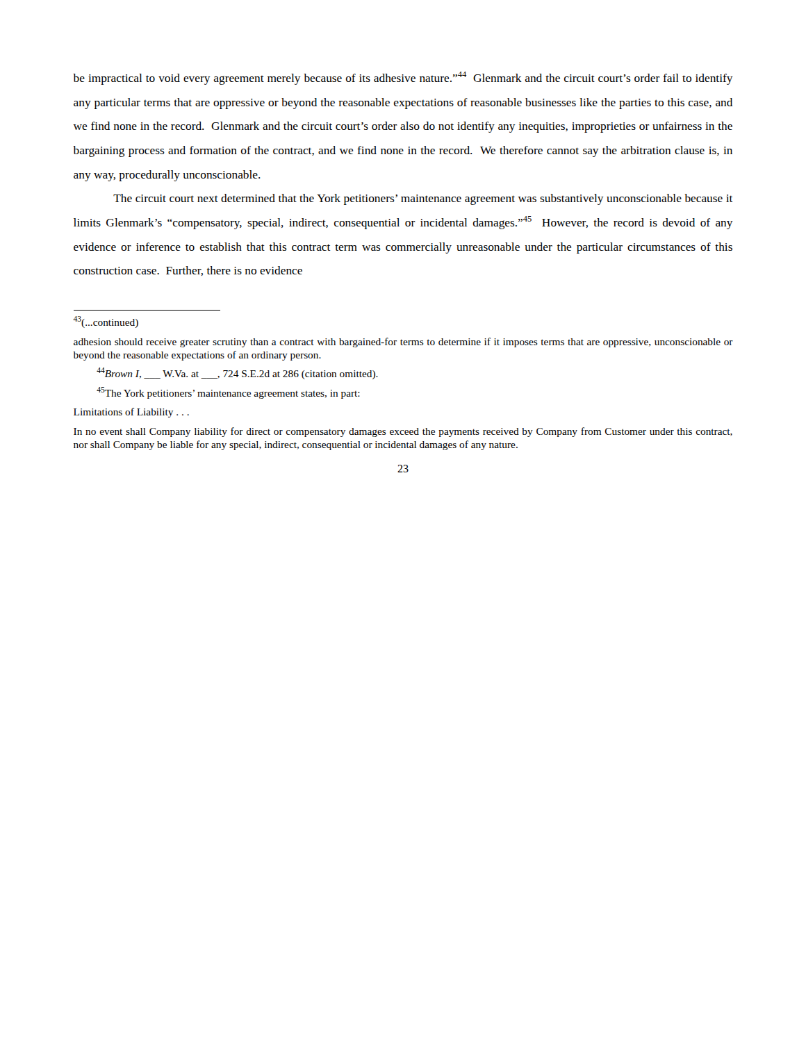be impractical to void every agreement merely because of its adhesive nature.”44 Glenmark and the circuit court’s order fail to identify any particular terms that are oppressive or beyond the reasonable expectations of reasonable businesses like the parties to this case, and we find none in the record. Glenmark and the circuit court’s order also do not identify any inequities, improprieties or unfairness in the bargaining process and formation of the contract, and we find none in the record. We therefore cannot say the arbitration clause is, in any way, procedurally unconscionable.
The circuit court next determined that the York petitioners’ maintenance agreement was substantively unconscionable because it limits Glenmark’s “compensatory, special, indirect, consequential or incidental damages.”45 However, the record is devoid of any evidence or inference to establish that this contract term was commercially unreasonable under the particular circumstances of this construction case. Further, there is no evidence
43(...continued)
adhesion should receive greater scrutiny than a contract with bargained-for terms to determine if it imposes terms that are oppressive, unconscionable or beyond the reasonable expectations of an ordinary person.
44 Brown I, ___ W.Va. at ___, 724 S.E.2d at 286 (citation omitted).
45 The York petitioners’ maintenance agreement states, in part:
Limitations of Liability . . .
In no event shall Company liability for direct or compensatory damages exceed the payments received by Company from Customer under this contract, nor shall Company be liable for any special, indirect, consequential or incidental damages of any nature.
23